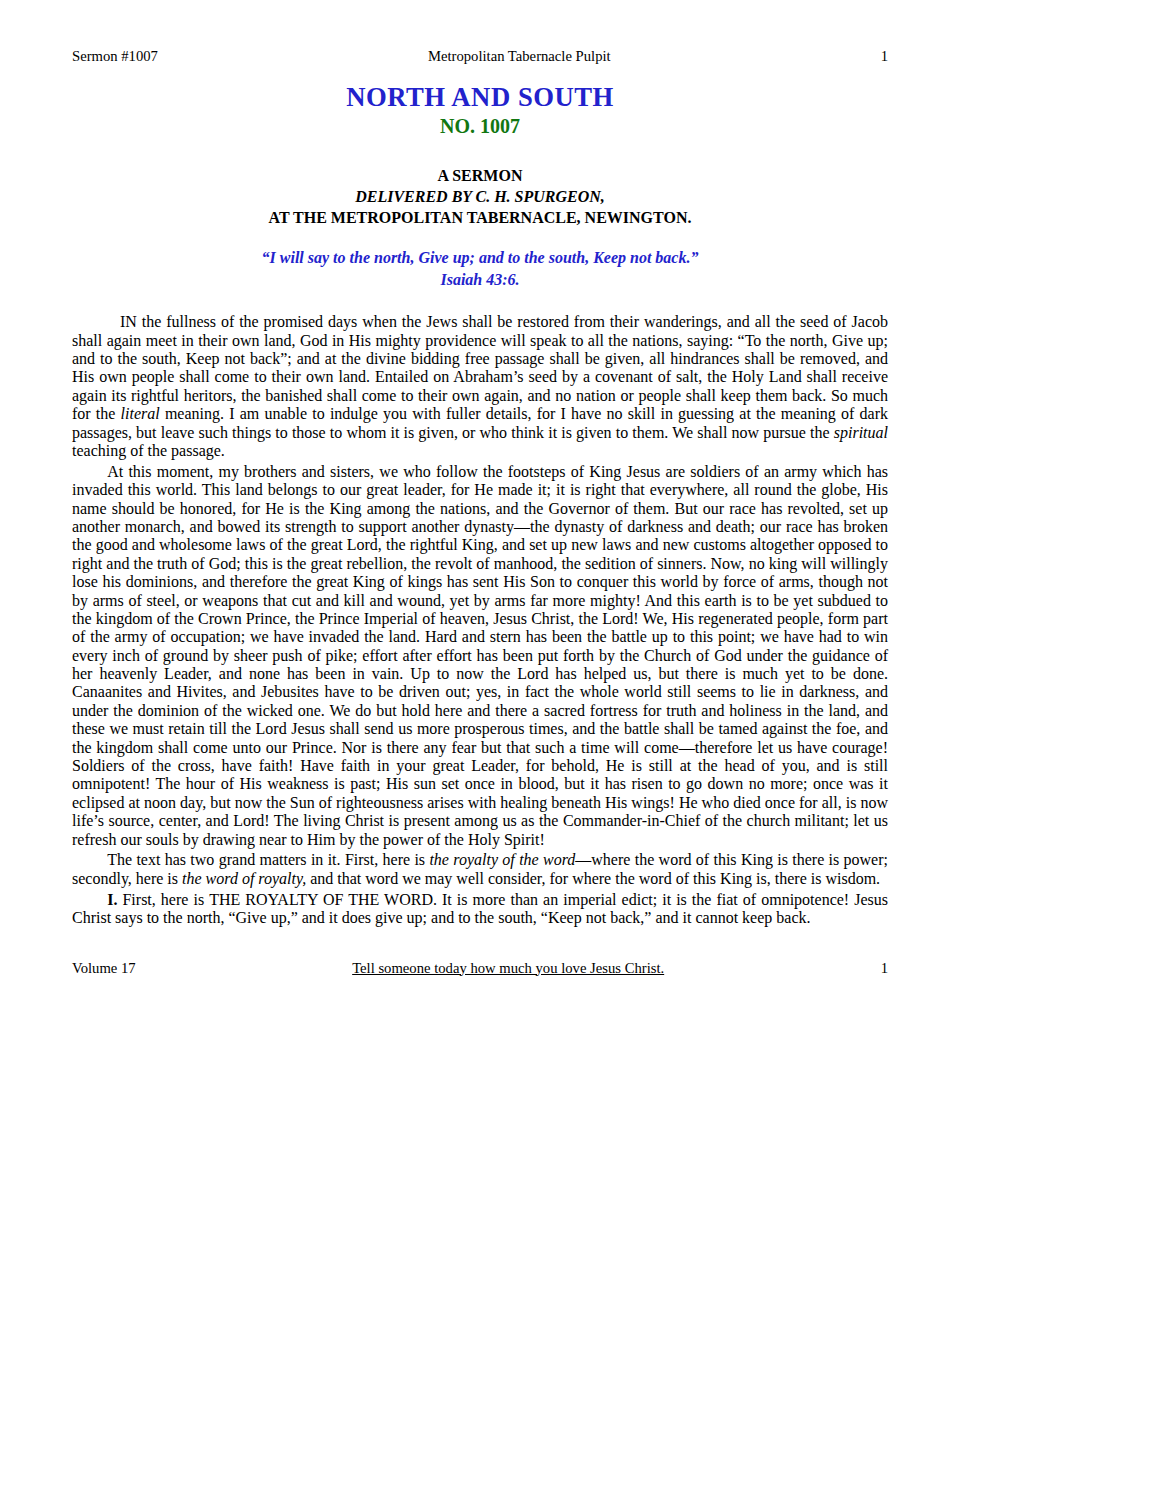Sermon #1007
Metropolitan Tabernacle Pulpit
1
NORTH AND SOUTH
NO. 1007
A SERMON
DELIVERED BY C. H. SPURGEON,
AT THE METROPOLITAN TABERNACLE, NEWINGTON.
“I will say to the north, Give up; and to the south, Keep not back.”
Isaiah 43:6.
IN the fullness of the promised days when the Jews shall be restored from their wanderings, and all the seed of Jacob shall again meet in their own land, God in His mighty providence will speak to all the nations, saying: “To the north, Give up; and to the south, Keep not back”; and at the divine bidding free passage shall be given, all hindrances shall be removed, and His own people shall come to their own land. Entailed on Abraham’s seed by a covenant of salt, the Holy Land shall receive again its rightful heritors, the banished shall come to their own again, and no nation or people shall keep them back. So much for the literal meaning. I am unable to indulge you with fuller details, for I have no skill in guessing at the meaning of dark passages, but leave such things to those to whom it is given, or who think it is given to them. We shall now pursue the spiritual teaching of the passage.
At this moment, my brothers and sisters, we who follow the footsteps of King Jesus are soldiers of an army which has invaded this world. This land belongs to our great leader, for He made it; it is right that everywhere, all round the globe, His name should be honored, for He is the King among the nations, and the Governor of them. But our race has revolted, set up another monarch, and bowed its strength to support another dynasty—the dynasty of darkness and death; our race has broken the good and wholesome laws of the great Lord, the rightful King, and set up new laws and new customs altogether opposed to right and the truth of God; this is the great rebellion, the revolt of manhood, the sedition of sinners. Now, no king will willingly lose his dominions, and therefore the great King of kings has sent His Son to conquer this world by force of arms, though not by arms of steel, or weapons that cut and kill and wound, yet by arms far more mighty! And this earth is to be yet subdued to the kingdom of the Crown Prince, the Prince Imperial of heaven, Jesus Christ, the Lord! We, His regenerated people, form part of the army of occupation; we have invaded the land. Hard and stern has been the battle up to this point; we have had to win every inch of ground by sheer push of pike; effort after effort has been put forth by the Church of God under the guidance of her heavenly Leader, and none has been in vain. Up to now the Lord has helped us, but there is much yet to be done. Canaanites and Hivites, and Jebusites have to be driven out; yes, in fact the whole world still seems to lie in darkness, and under the dominion of the wicked one. We do but hold here and there a sacred fortress for truth and holiness in the land, and these we must retain till the Lord Jesus shall send us more prosperous times, and the battle shall be tamed against the foe, and the kingdom shall come unto our Prince. Nor is there any fear but that such a time will come—therefore let us have courage! Soldiers of the cross, have faith! Have faith in your great Leader, for behold, He is still at the head of you, and is still omnipotent! The hour of His weakness is past; His sun set once in blood, but it has risen to go down no more; once was it eclipsed at noon day, but now the Sun of righteousness arises with healing beneath His wings! He who died once for all, is now life’s source, center, and Lord! The living Christ is present among us as the Commander-in-Chief of the church militant; let us refresh our souls by drawing near to Him by the power of the Holy Spirit!
The text has two grand matters in it. First, here is the royalty of the word—where the word of this King is there is power; secondly, here is the word of royalty, and that word we may well consider, for where the word of this King is, there is wisdom.
I. First, here is THE ROYALTY OF THE WORD. It is more than an imperial edict; it is the fiat of omnipotence! Jesus Christ says to the north, “Give up,” and it does give up; and to the south, “Keep not back,” and it cannot keep back.
Volume 17
Tell someone today how much you love Jesus Christ.
1